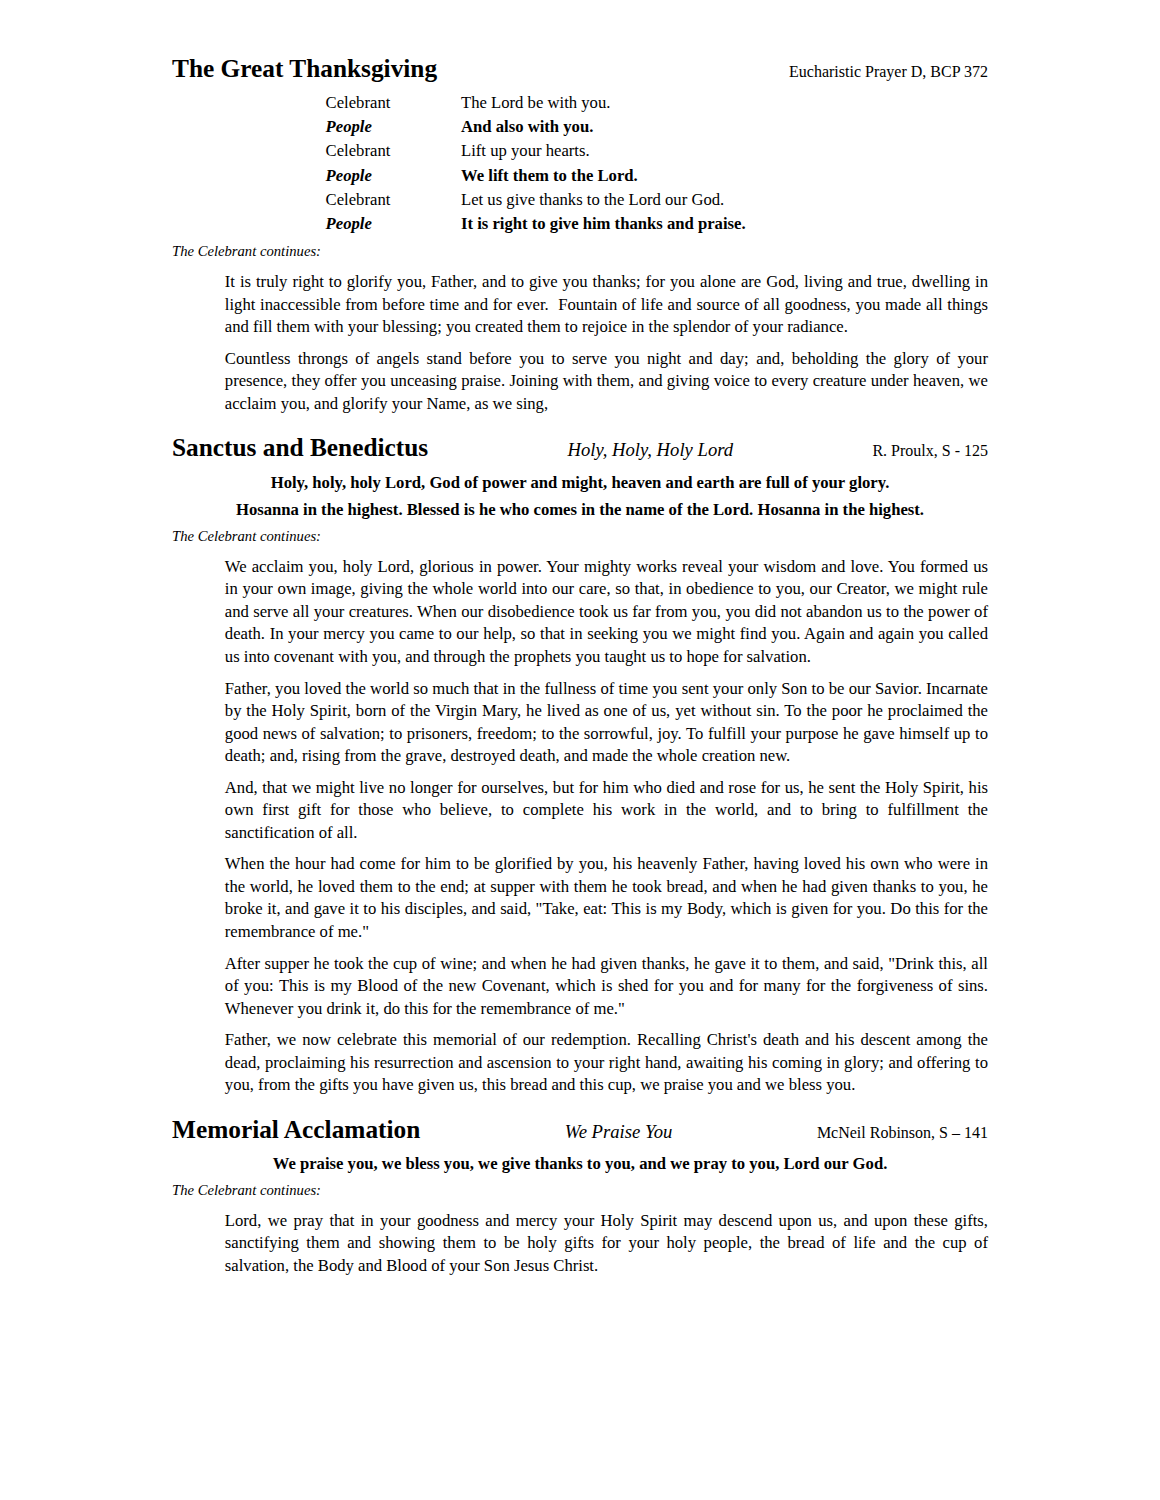The Great Thanksgiving Eucharistic Prayer D, BCP 372
| Celebrant | The Lord be with you. |
| People | And also with you. |
| Celebrant | Lift up your hearts. |
| People | We lift them to the Lord. |
| Celebrant | Let us give thanks to the Lord our God. |
| People | It is right to give him thanks and praise. |
The Celebrant continues:
It is truly right to glorify you, Father, and to give you thanks; for you alone are God, living and true, dwelling in light inaccessible from before time and for ever. Fountain of life and source of all goodness, you made all things and fill them with your blessing; you created them to rejoice in the splendor of your radiance.
Countless throngs of angels stand before you to serve you night and day; and, beholding the glory of your presence, they offer you unceasing praise. Joining with them, and giving voice to every creature under heaven, we acclaim you, and glorify your Name, as we sing,
Sanctus and Benedictus Holy, Holy, Holy Lord R. Proulx, S - 125
Holy, holy, holy Lord, God of power and might, heaven and earth are full of your glory.
Hosanna in the highest. Blessed is he who comes in the name of the Lord. Hosanna in the highest.
The Celebrant continues:
We acclaim you, holy Lord, glorious in power. Your mighty works reveal your wisdom and love. You formed us in your own image, giving the whole world into our care, so that, in obedience to you, our Creator, we might rule and serve all your creatures. When our disobedience took us far from you, you did not abandon us to the power of death. In your mercy you came to our help, so that in seeking you we might find you. Again and again you called us into covenant with you, and through the prophets you taught us to hope for salvation.
Father, you loved the world so much that in the fullness of time you sent your only Son to be our Savior. Incarnate by the Holy Spirit, born of the Virgin Mary, he lived as one of us, yet without sin. To the poor he proclaimed the good news of salvation; to prisoners, freedom; to the sorrowful, joy. To fulfill your purpose he gave himself up to death; and, rising from the grave, destroyed death, and made the whole creation new.
And, that we might live no longer for ourselves, but for him who died and rose for us, he sent the Holy Spirit, his own first gift for those who believe, to complete his work in the world, and to bring to fulfillment the sanctification of all.
When the hour had come for him to be glorified by you, his heavenly Father, having loved his own who were in the world, he loved them to the end; at supper with them he took bread, and when he had given thanks to you, he broke it, and gave it to his disciples, and said, "Take, eat: This is my Body, which is given for you. Do this for the remembrance of me."
After supper he took the cup of wine; and when he had given thanks, he gave it to them, and said, "Drink this, all of you: This is my Blood of the new Covenant, which is shed for you and for many for the forgiveness of sins. Whenever you drink it, do this for the remembrance of me."
Father, we now celebrate this memorial of our redemption. Recalling Christ's death and his descent among the dead, proclaiming his resurrection and ascension to your right hand, awaiting his coming in glory; and offering to you, from the gifts you have given us, this bread and this cup, we praise you and we bless you.
Memorial Acclamation We Praise You McNeil Robinson, S – 141
We praise you, we bless you, we give thanks to you, and we pray to you, Lord our God.
The Celebrant continues:
Lord, we pray that in your goodness and mercy your Holy Spirit may descend upon us, and upon these gifts, sanctifying them and showing them to be holy gifts for your holy people, the bread of life and the cup of salvation, the Body and Blood of your Son Jesus Christ.